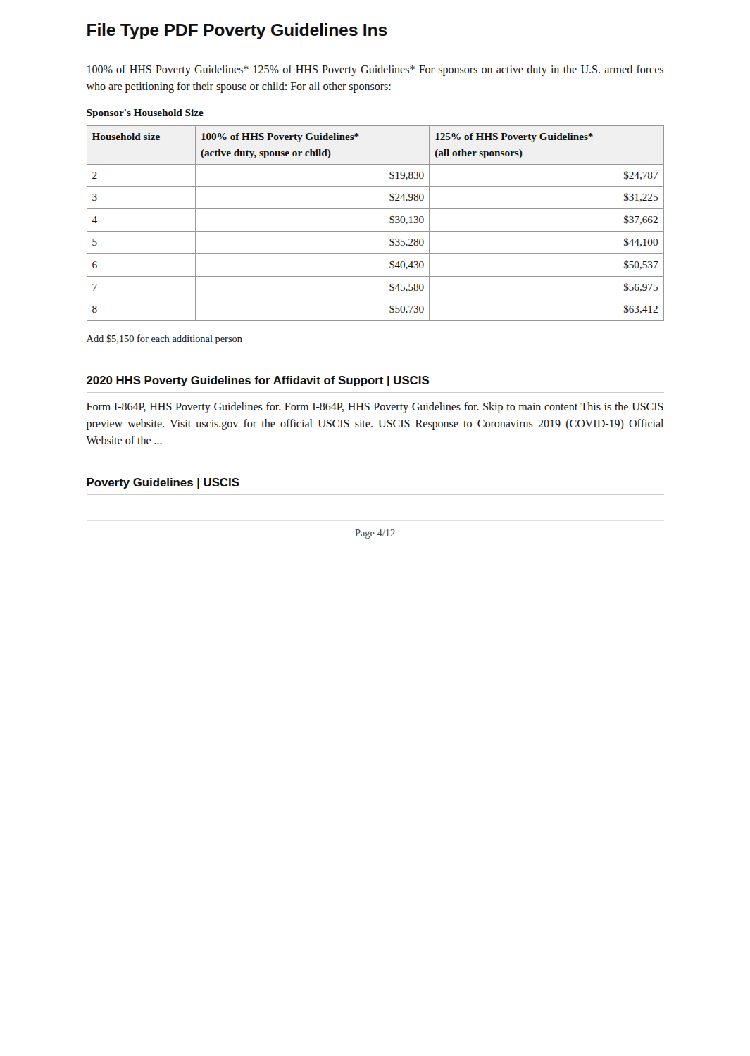File Type PDF Poverty Guidelines Ins
100% of HHS Poverty Guidelines* 125% of HHS Poverty Guidelines* For sponsors on active duty in the U.S. armed forces who are petitioning for their spouse or child: For all other sponsors:
Sponsor's Household Size
| Household size | 100% of HHS Poverty Guidelines* (active duty, spouse or child) | 125% of HHS Poverty Guidelines* (all other sponsors) |
| --- | --- | --- |
| 2 | $19,830 | $24,787 |
| 3 | $24,980 | $31,225 |
| 4 | $30,130 | $37,662 |
| 5 | $35,280 | $44,100 |
| 6 | $40,430 | $50,537 |
| 7 | $45,580 | $56,975 |
| 8 | $50,730 | $63,412 |
Add $5,150 for each additional person
2020 HHS Poverty Guidelines for Affidavit of Support | USCIS
Form I-864P, HHS Poverty Guidelines for. Form I-864P, HHS Poverty Guidelines for. Skip to main content This is the USCIS preview website. Visit uscis.gov for the official USCIS site. USCIS Response to Coronavirus 2019 (COVID-19) Official Website of the ...
Poverty Guidelines | USCIS
Page 4/12